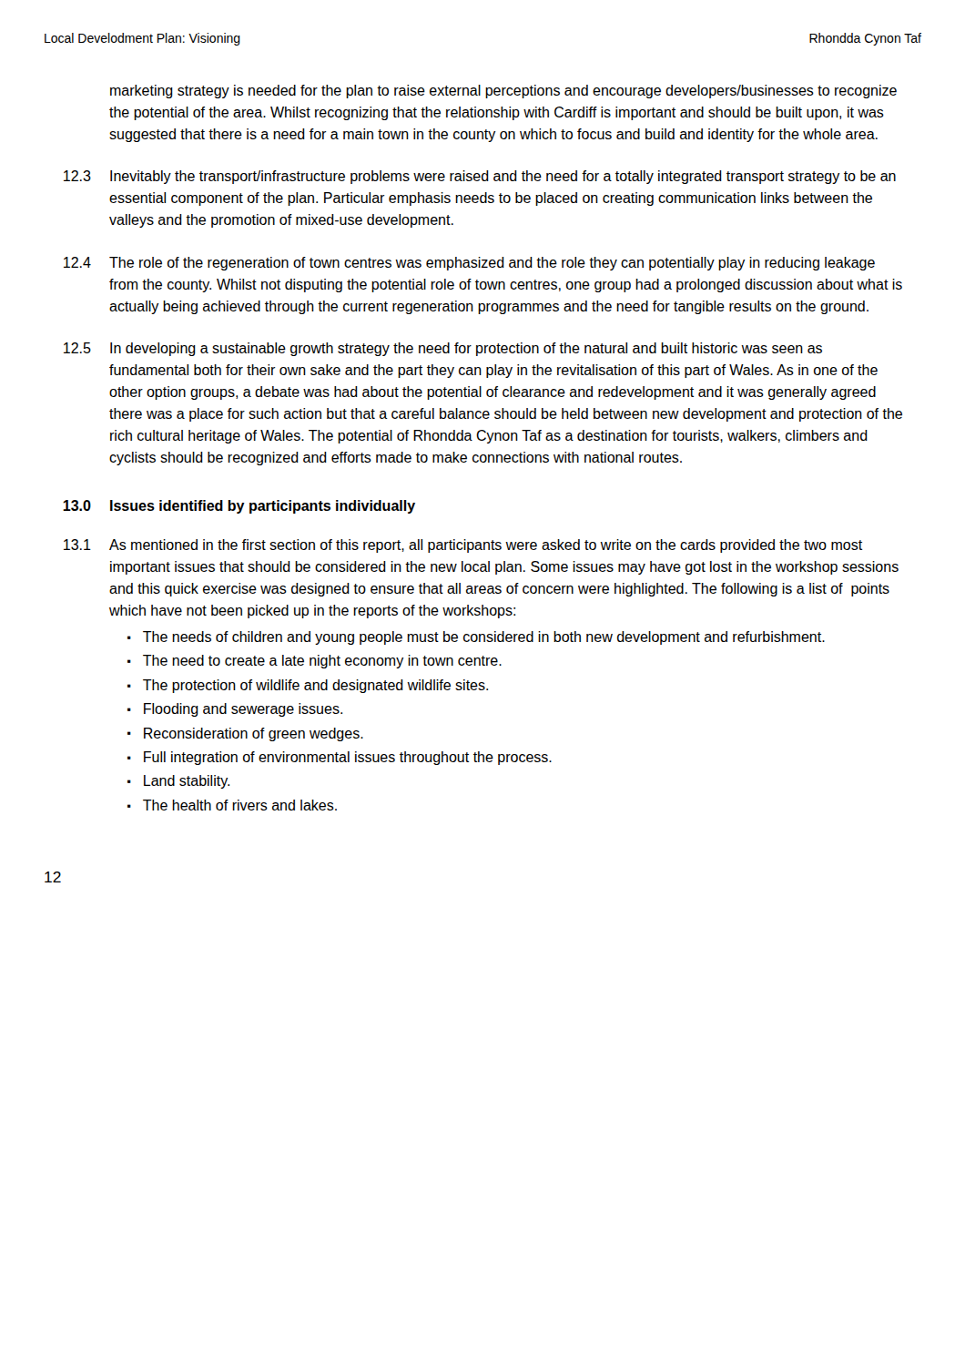Local Develodment Plan: Visioning Rhondda Cynon Taf
marketing strategy is needed for the plan to raise external perceptions and encourage developers/businesses to recognize the potential of the area. Whilst recognizing that the relationship with Cardiff is important and should be built upon, it was suggested that there is a need for a main town in the county on which to focus and build and identity for the whole area.
12.3
Inevitably the transport/infrastructure problems were raised and the need for a totally integrated transport strategy to be an essential component of the plan. Particular emphasis needs to be placed on creating communication links between the valleys and the promotion of mixed-use development.
12.4
The role of the regeneration of town centres was emphasized and the role they can potentially play in reducing leakage from the county. Whilst not disputing the potential role of town centres, one group had a prolonged discussion about what is actually being achieved through the current regeneration programmes and the need for tangible results on the ground.
12.5
In developing a sustainable growth strategy the need for protection of the natural and built historic was seen as fundamental both for their own sake and the part they can play in the revitalisation of this part of Wales. As in one of the other option groups, a debate was had about the potential of clearance and redevelopment and it was generally agreed there was a place for such action but that a careful balance should be held between new development and protection of the rich cultural heritage of Wales. The potential of Rhondda Cynon Taf as a destination for tourists, walkers, climbers and cyclists should be recognized and efforts made to make connections with national routes.
13.0 Issues identified by participants individually
13.1
As mentioned in the first section of this report, all participants were asked to write on the cards provided the two most important issues that should be considered in the new local plan. Some issues may have got lost in the workshop sessions and this quick exercise was designed to ensure that all areas of concern were highlighted. The following is a list of points which have not been picked up in the reports of the workshops:
The needs of children and young people must be considered in both new development and refurbishment.
The need to create a late night economy in town centre.
The protection of wildlife and designated wildlife sites.
Flooding and sewerage issues.
Reconsideration of green wedges.
Full integration of environmental issues throughout the process.
Land stability.
The health of rivers and lakes.
12